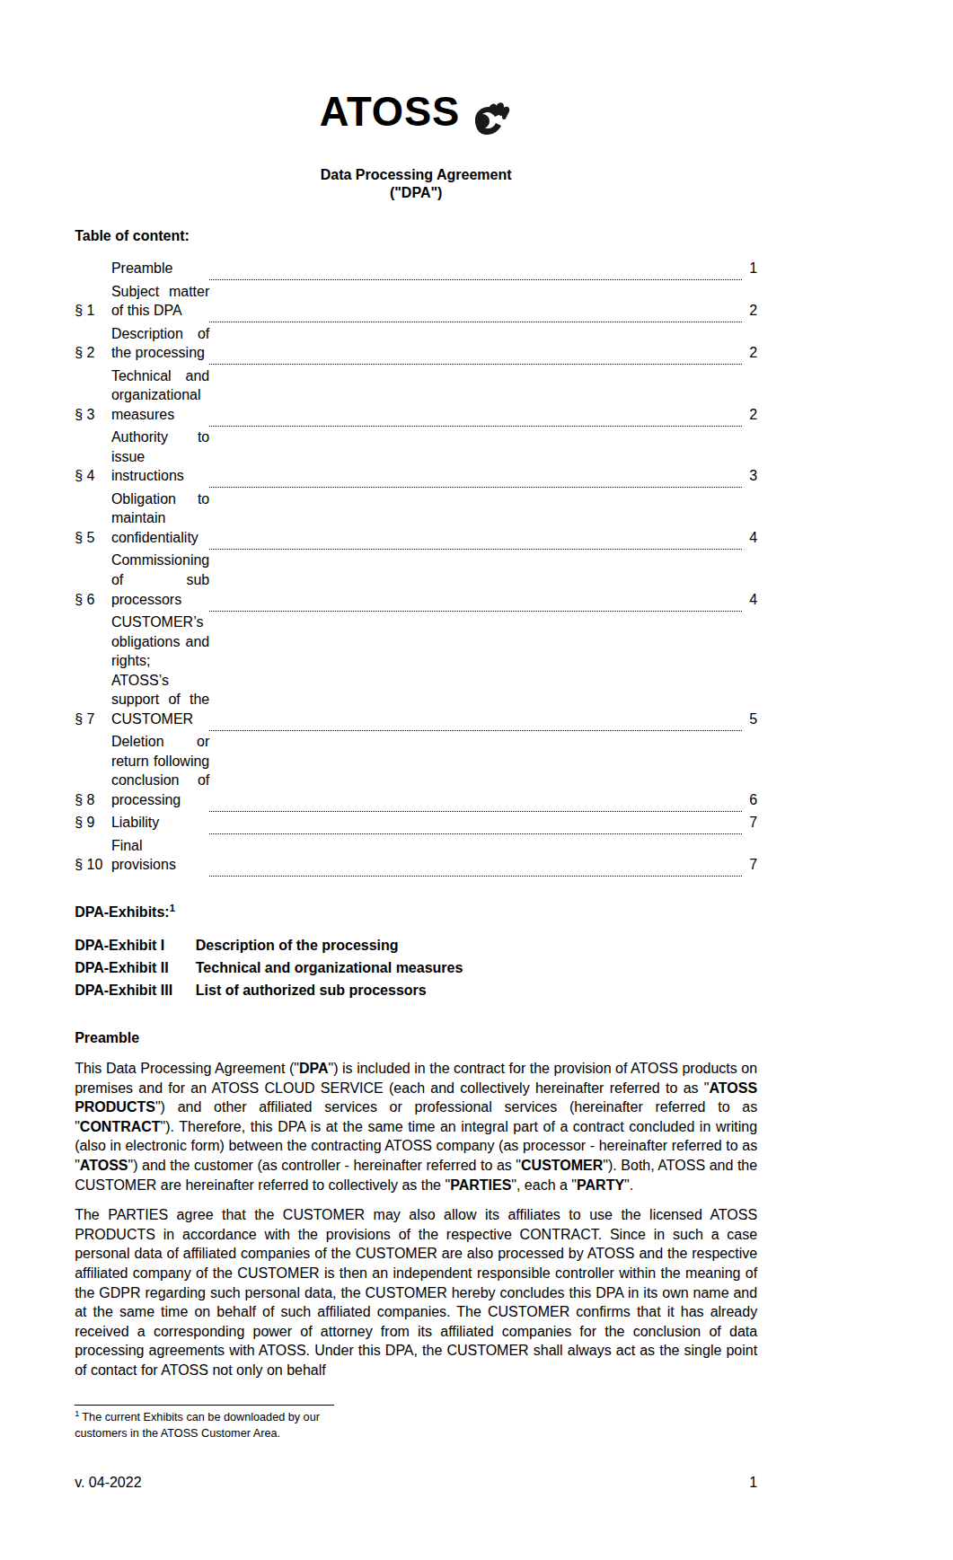ATOSS
Data Processing Agreement
("DPA")
Table of content:
| | Preamble | | 1 |
| § 1 | Subject matter of this DPA | | 2 |
| § 2 | Description of the processing | | 2 |
| § 3 | Technical and organizational measures | | 2 |
| § 4 | Authority to issue instructions | | 3 |
| § 5 | Obligation to maintain confidentiality | | 4 |
| § 6 | Commissioning of sub processors | | 4 |
| § 7 | CUSTOMER’s obligations and rights; ATOSS’s support of the CUSTOMER | | 5 |
| § 8 | Deletion or return following conclusion of processing | | 6 |
| § 9 | Liability | | 7 |
| § 10 | Final provisions | | 7 |
DPA-Exhibits:1
| DPA-Exhibit I | Description of the processing |
| DPA-Exhibit II | Technical and organizational measures |
| DPA-Exhibit III | List of authorized sub processors |
Preamble
This Data Processing Agreement ("DPA") is included in the contract for the provision of ATOSS products on premises and for an ATOSS CLOUD SERVICE (each and collectively hereinafter referred to as "ATOSS PRODUCTS") and other affiliated services or professional services (hereinafter referred to as "CONTRACT"). Therefore, this DPA is at the same time an integral part of a contract concluded in writing (also in electronic form) between the contracting ATOSS company (as processor - hereinafter referred to as "ATOSS") and the customer (as controller - hereinafter referred to as "CUSTOMER"). Both, ATOSS and the CUSTOMER are hereinafter referred to collectively as the "PARTIES", each a "PARTY".
The PARTIES agree that the CUSTOMER may also allow its affiliates to use the licensed ATOSS PRODUCTS in accordance with the provisions of the respective CONTRACT. Since in such a case personal data of affiliated companies of the CUSTOMER are also processed by ATOSS and the respective affiliated company of the CUSTOMER is then an independent responsible controller within the meaning of the GDPR regarding such personal data, the CUSTOMER hereby concludes this DPA in its own name and at the same time on behalf of such affiliated companies. The CUSTOMER confirms that it has already received a corresponding power of attorney from its affiliated companies for the conclusion of data processing agreements with ATOSS. Under this DPA, the CUSTOMER shall always act as the single point of contact for ATOSS not only on behalf
1 The current Exhibits can be downloaded by our customers in the ATOSS Customer Area.
v. 04-2022 1